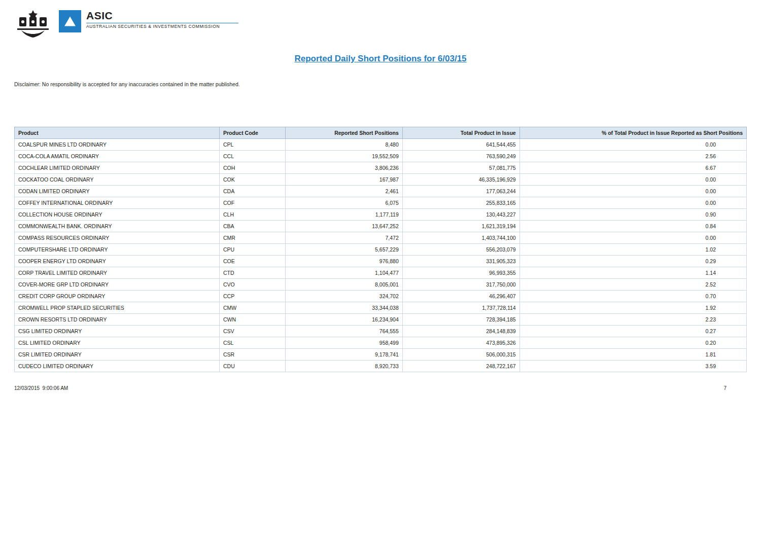ASIC
AUSTRALIAN SECURITIES & INVESTMENTS COMMISSION
Reported Daily Short Positions for 6/03/15
Disclaimer: No responsibility is accepted for any inaccuracies contained in the matter published.
| Product | Product Code | Reported Short Positions | Total Product in Issue | % of Total Product in Issue Reported as Short Positions |
| --- | --- | --- | --- | --- |
| COALSPUR MINES LTD ORDINARY | CPL | 8,480 | 641,544,455 | 0.00 |
| COCA-COLA AMATIL ORDINARY | CCL | 19,552,509 | 763,590,249 | 2.56 |
| COCHLEAR LIMITED ORDINARY | COH | 3,806,236 | 57,081,775 | 6.67 |
| COCKATOO COAL ORDINARY | COK | 167,987 | 46,335,196,929 | 0.00 |
| CODAN LIMITED ORDINARY | CDA | 2,461 | 177,063,244 | 0.00 |
| COFFEY INTERNATIONAL ORDINARY | COF | 6,075 | 255,833,165 | 0.00 |
| COLLECTION HOUSE ORDINARY | CLH | 1,177,119 | 130,443,227 | 0.90 |
| COMMONWEALTH BANK. ORDINARY | CBA | 13,647,252 | 1,621,319,194 | 0.84 |
| COMPASS RESOURCES ORDINARY | CMR | 7,472 | 1,403,744,100 | 0.00 |
| COMPUTERSHARE LTD ORDINARY | CPU | 5,657,229 | 556,203,079 | 1.02 |
| COOPER ENERGY LTD ORDINARY | COE | 976,880 | 331,905,323 | 0.29 |
| CORP TRAVEL LIMITED ORDINARY | CTD | 1,104,477 | 96,993,355 | 1.14 |
| COVER-MORE GRP LTD ORDINARY | CVO | 8,005,001 | 317,750,000 | 2.52 |
| CREDIT CORP GROUP ORDINARY | CCP | 324,702 | 46,296,407 | 0.70 |
| CROMWELL PROP STAPLED SECURITIES | CMW | 33,344,038 | 1,737,728,114 | 1.92 |
| CROWN RESORTS LTD ORDINARY | CWN | 16,234,904 | 728,394,185 | 2.23 |
| CSG LIMITED ORDINARY | CSV | 764,555 | 284,148,839 | 0.27 |
| CSL LIMITED ORDINARY | CSL | 958,499 | 473,895,326 | 0.20 |
| CSR LIMITED ORDINARY | CSR | 9,178,741 | 506,000,315 | 1.81 |
| CUDECO LIMITED ORDINARY | CDU | 8,920,733 | 248,722,167 | 3.59 |
12/03/2015 9:00:06 AM
7